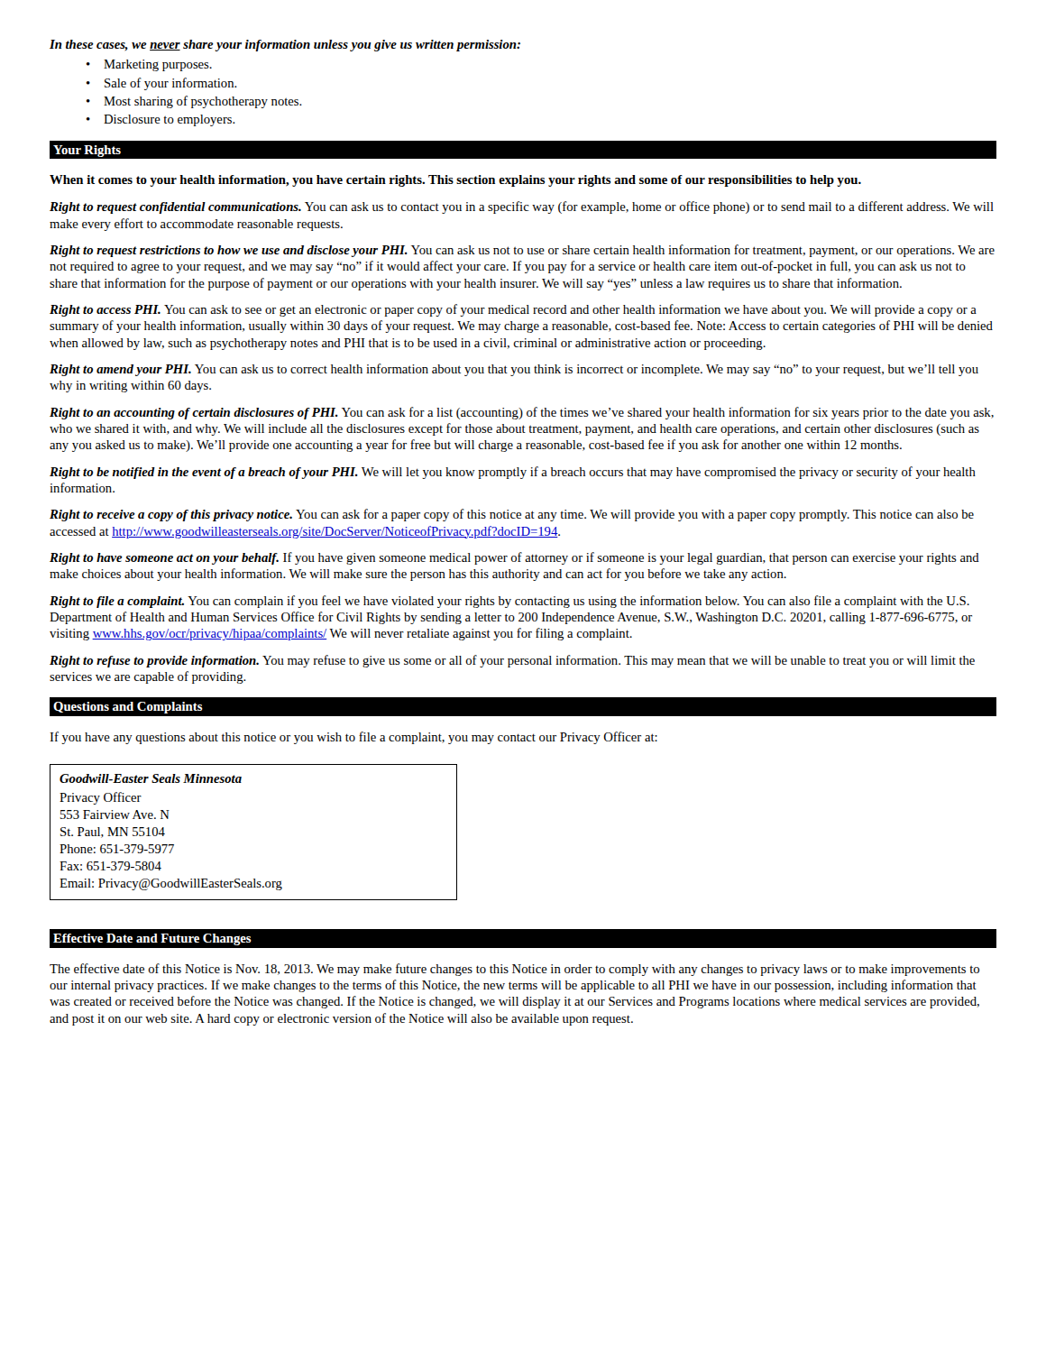In these cases, we never share your information unless you give us written permission:
Marketing purposes.
Sale of your information.
Most sharing of psychotherapy notes.
Disclosure to employers.
Your Rights
When it comes to your health information, you have certain rights. This section explains your rights and some of our responsibilities to help you.
Right to request confidential communications. You can ask us to contact you in a specific way (for example, home or office phone) or to send mail to a different address. We will make every effort to accommodate reasonable requests.
Right to request restrictions to how we use and disclose your PHI. You can ask us not to use or share certain health information for treatment, payment, or our operations. We are not required to agree to your request, and we may say “no” if it would affect your care. If you pay for a service or health care item out-of-pocket in full, you can ask us not to share that information for the purpose of payment or our operations with your health insurer. We will say “yes” unless a law requires us to share that information.
Right to access PHI. You can ask to see or get an electronic or paper copy of your medical record and other health information we have about you. We will provide a copy or a summary of your health information, usually within 30 days of your request. We may charge a reasonable, cost-based fee. Note: Access to certain categories of PHI will be denied when allowed by law, such as psychotherapy notes and PHI that is to be used in a civil, criminal or administrative action or proceeding.
Right to amend your PHI. You can ask us to correct health information about you that you think is incorrect or incomplete. We may say “no” to your request, but we’ll tell you why in writing within 60 days.
Right to an accounting of certain disclosures of PHI. You can ask for a list (accounting) of the times we’ve shared your health information for six years prior to the date you ask, who we shared it with, and why. We will include all the disclosures except for those about treatment, payment, and health care operations, and certain other disclosures (such as any you asked us to make). We’ll provide one accounting a year for free but will charge a reasonable, cost-based fee if you ask for another one within 12 months.
Right to be notified in the event of a breach of your PHI. We will let you know promptly if a breach occurs that may have compromised the privacy or security of your health information.
Right to receive a copy of this privacy notice. You can ask for a paper copy of this notice at any time. We will provide you with a paper copy promptly. This notice can also be accessed at http://www.goodwilleasterseals.org/site/DocServer/NoticeofPrivacy.pdf?docID=194.
Right to have someone act on your behalf. If you have given someone medical power of attorney or if someone is your legal guardian, that person can exercise your rights and make choices about your health information. We will make sure the person has this authority and can act for you before we take any action.
Right to file a complaint. You can complain if you feel we have violated your rights by contacting us using the information below. You can also file a complaint with the U.S. Department of Health and Human Services Office for Civil Rights by sending a letter to 200 Independence Avenue, S.W., Washington D.C. 20201, calling 1-877-696-6775, or visiting www.hhs.gov/ocr/privacy/hipaa/complaints/ We will never retaliate against you for filing a complaint.
Right to refuse to provide information. You may refuse to give us some or all of your personal information. This may mean that we will be unable to treat you or will limit the services we are capable of providing.
Questions and Complaints
If you have any questions about this notice or you wish to file a complaint, you may contact our Privacy Officer at:
Goodwill-Easter Seals Minnesota
Privacy Officer
553 Fairview Ave. N
St. Paul, MN 55104
Phone: 651-379-5977
Fax: 651-379-5804
Email: Privacy@GoodwillEasterSeals.org
Effective Date and Future Changes
The effective date of this Notice is Nov. 18, 2013. We may make future changes to this Notice in order to comply with any changes to privacy laws or to make improvements to our internal privacy practices. If we make changes to the terms of this Notice, the new terms will be applicable to all PHI we have in our possession, including information that was created or received before the Notice was changed. If the Notice is changed, we will display it at our Services and Programs locations where medical services are provided, and post it on our web site. A hard copy or electronic version of the Notice will also be available upon request.